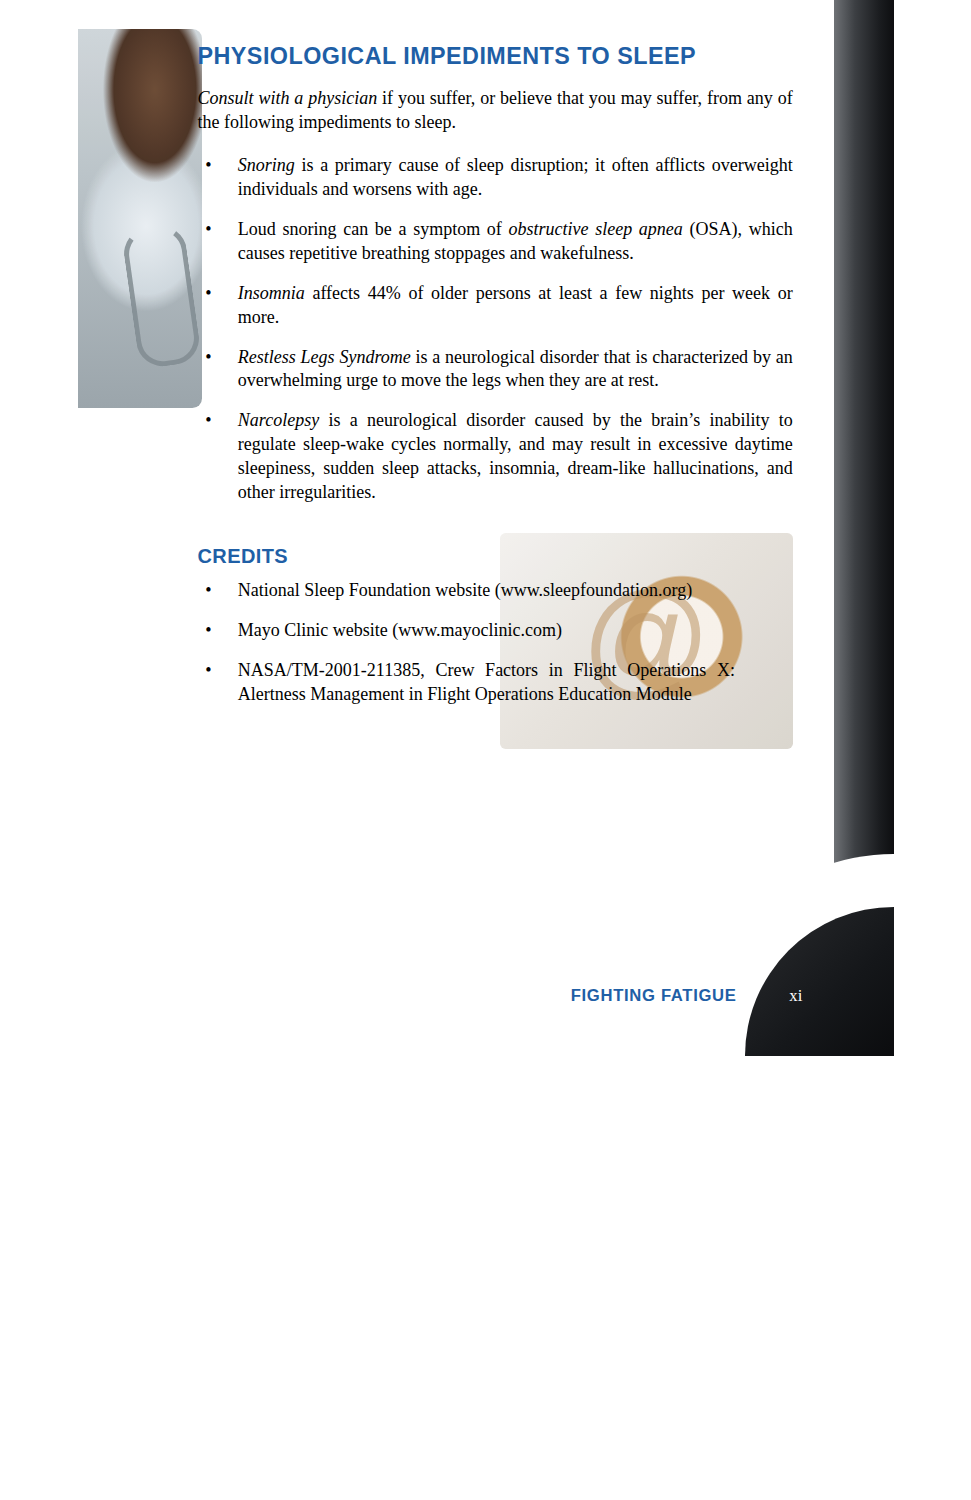Physiological Impediments to Sleep
Consult with a physician if you suffer, or believe that you may suffer, from any of the following impediments to sleep.
Snoring is a primary cause of sleep disruption; it often afflicts overweight individuals and worsens with age.
Loud snoring can be a symptom of obstructive sleep apnea (OSA), which causes repetitive breathing stoppages and wakefulness.
Insomnia affects 44% of older persons at least a few nights per week or more.
Restless Legs Syndrome is a neurological disorder that is characterized by an overwhelming urge to move the legs when they are at rest.
Narcolepsy is a neurological disorder caused by the brain’s inability to regulate sleep-wake cycles normally, and may result in excessive daytime sleepiness, sudden sleep attacks, insomnia, dream-like hallucinations, and other irregularities.
Credits
National Sleep Foundation website (www.sleepfoundation.org)
Mayo Clinic website (www.mayoclinic.com)
NASA/TM-2001-211385, Crew Factors in Flight Operations X: Alertness Management in Flight Operations Education Module
Fighting Fatigue xi